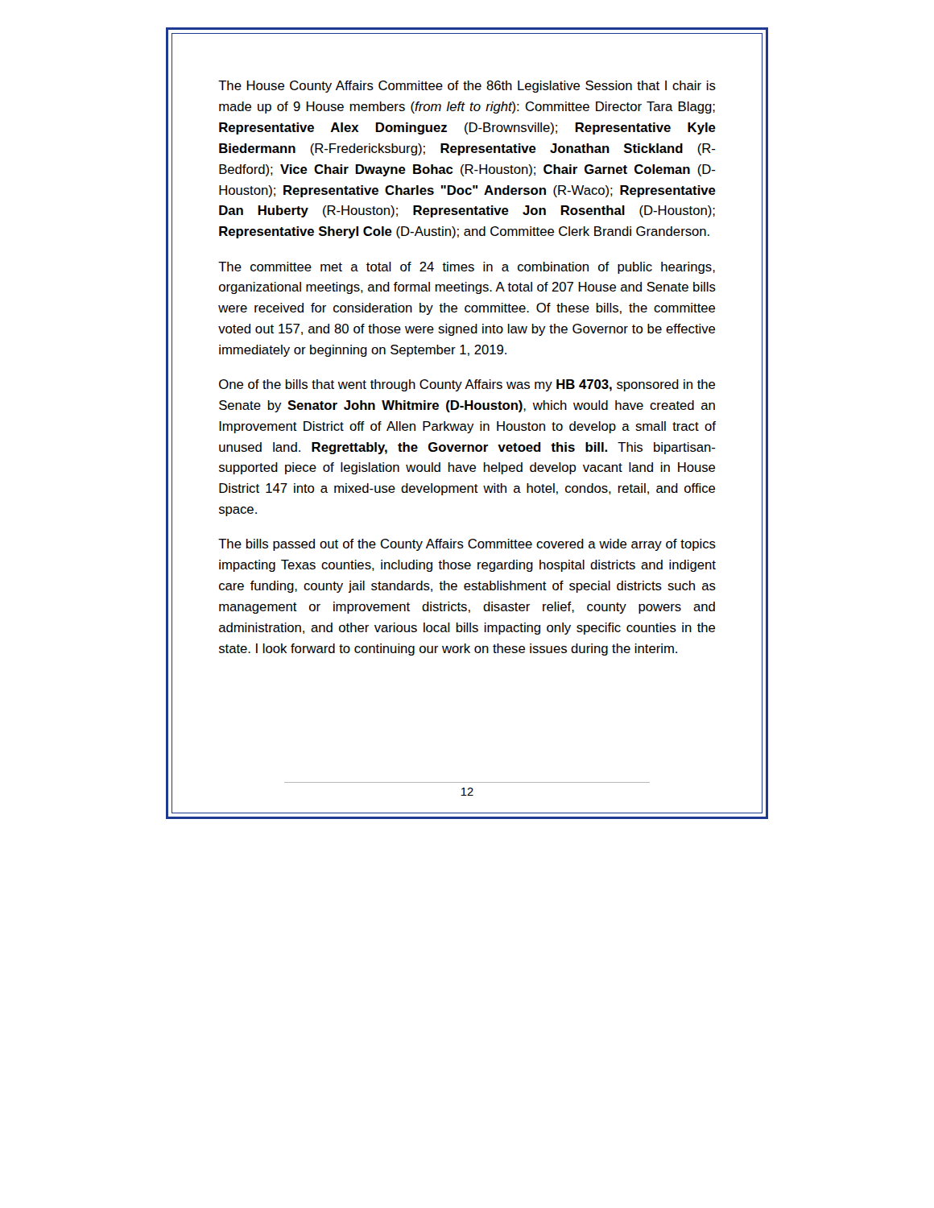The House County Affairs Committee of the 86th Legislative Session that I chair is made up of 9 House members (from left to right): Committee Director Tara Blagg; Representative Alex Dominguez (D-Brownsville); Representative Kyle Biedermann (R-Fredericksburg); Representative Jonathan Stickland (R-Bedford); Vice Chair Dwayne Bohac (R-Houston); Chair Garnet Coleman (D-Houston); Representative Charles "Doc" Anderson (R-Waco); Representative Dan Huberty (R-Houston); Representative Jon Rosenthal (D-Houston); Representative Sheryl Cole (D-Austin); and Committee Clerk Brandi Granderson.
The committee met a total of 24 times in a combination of public hearings, organizational meetings, and formal meetings. A total of 207 House and Senate bills were received for consideration by the committee. Of these bills, the committee voted out 157, and 80 of those were signed into law by the Governor to be effective immediately or beginning on September 1, 2019.
One of the bills that went through County Affairs was my HB 4703, sponsored in the Senate by Senator John Whitmire (D-Houston), which would have created an Improvement District off of Allen Parkway in Houston to develop a small tract of unused land. Regrettably, the Governor vetoed this bill. This bipartisan-supported piece of legislation would have helped develop vacant land in House District 147 into a mixed-use development with a hotel, condos, retail, and office space.
The bills passed out of the County Affairs Committee covered a wide array of topics impacting Texas counties, including those regarding hospital districts and indigent care funding, county jail standards, the establishment of special districts such as management or improvement districts, disaster relief, county powers and administration, and other various local bills impacting only specific counties in the state. I look forward to continuing our work on these issues during the interim.
12